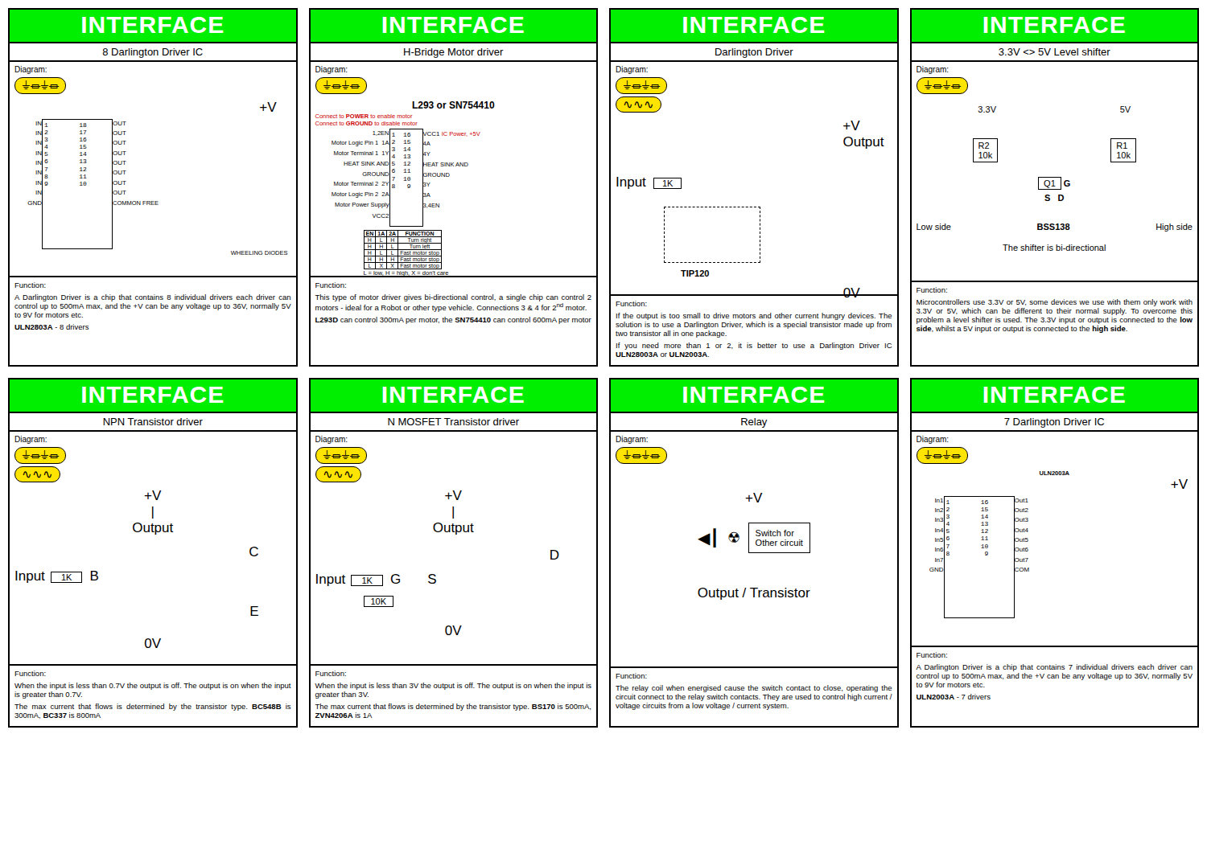INTERFACE
8 Darlington Driver IC
Diagram:
⏚⏛⏚⏛
+V
IN
IN
IN
IN
IN
IN
IN
IN
GND
1 18
2 17
3 16
4 15
5 14
6 13
7 12
8 11
9 10
OUT
OUT
OUT
OUT
OUT
OUT
OUT
OUT
COMMON FREE
WHEELING DIODES
Function:
A Darlington Driver is a chip that contains 8 individual drivers each driver can control up to 500mA max, and the +V can be any voltage up to 36V, normally 5V to 9V for motors etc.
ULN2803A - 8 drivers
INTERFACE
H-Bridge Motor driver
Diagram:
⏚⏛⏚⏛
L293 or SN754410
Connect to POWER to enable motor
Connect to GROUND to disable motor
1,2EN
Motor Logic Pin 1 1A
Motor Terminal 1 1Y
HEAT SINK AND
GROUND
Motor Terminal 2 2Y
Motor Logic Pin 2 2A
Motor Power Supply VCC2
1 16
2 15
3 14
4 13
5 12
6 11
7 10
8 9
VCC1 IC Power, +5V
4A
4Y
HEAT SINK AND
GROUND
3Y
3A
3,4EN
| EN | 1A | 2A | FUNCTION |
| --- | --- | --- | --- |
| H | L | H | Turn right |
| H | H | L | Turn left |
| H | L | L | Fast motor stop |
| H | H | H | Fast motor stop |
| L | X | X | Fast motor stop |
L = low, H = high, X = don't care
Function:
This type of motor driver gives bi-directional control, a single chip can control 2 motors - ideal for a Robot or other type vehicle. Connections 3 & 4 for 2nd motor.
L293D can control 300mA per motor, the SN754410 can control 600mA per motor
INTERFACE
Darlington Driver
Diagram:
⏚⏛⏚⏛
∿∿∿
+V
Output
Input 1K
TIP120
0V
Function:
If the output is too small to drive motors and other current hungry devices. The solution is to use a Darlington Driver, which is a special transistor made up from two transistor all in one package.
If you need more than 1 or 2, it is better to use a Darlington Driver IC ULN28003A or ULN2003A.
INTERFACE
3.3V <> 5V Level shifter
Diagram:
⏚⏛⏚⏛
3.3V
5V
R2
10k
R1
10k
Q1 G
S D
Low side
BSS138
High side
The shifter is bi-directional
Function:
Microcontrollers use 3.3V or 5V, some devices we use with them only work with 3.3V or 5V, which can be different to their normal supply. To overcome this problem a level shifter is used. The 3.3V input or output is connected to the low side, whilst a 5V input or output is connected to the high side.
INTERFACE
NPN Transistor driver
Diagram:
⏚⏛⏚⏛
∿∿∿
+V
|
Output
C
Input 1K B
E
0V
Function:
When the input is less than 0.7V the output is off. The output is on when the input is greater than 0.7V.
The max current that flows is determined by the transistor type. BC548B is 300mA, BC337 is 800mA
INTERFACE
N MOSFET Transistor driver
Diagram:
⏚⏛⏚⏛
∿∿∿
+V
|
Output
D
Input 1K G S
10K
0V
Function:
When the input is less than 3V the output is off. The output is on when the input is greater than 3V.
The max current that flows is determined by the transistor type. BS170 is 500mA, ZVN4206A is 1A
INTERFACE
Relay
Diagram:
⏚⏛⏚⏛
+V
◀┃
☢
Switch for
Other circuit
Output / Transistor
Function:
The relay coil when energised cause the switch contact to close, operating the circuit connect to the relay switch contacts. They are used to control high current / voltage circuits from a low voltage / current system.
INTERFACE
7 Darlington Driver IC
Diagram:
⏚⏛⏚⏛
ULN2003A
+V
In1
In2
In3
In4
In5
In6
In7
GND
1 16
2 15
3 14
4 13
5 12
6 11
7 10
8 9
Out1
Out2
Out3
Out4
Out5
Out6
Out7
COM
Function:
A Darlington Driver is a chip that contains 7 individual drivers each driver can control up to 500mA max, and the +V can be any voltage up to 36V, normally 5V to 9V for motors etc.
ULN2003A - 7 drivers